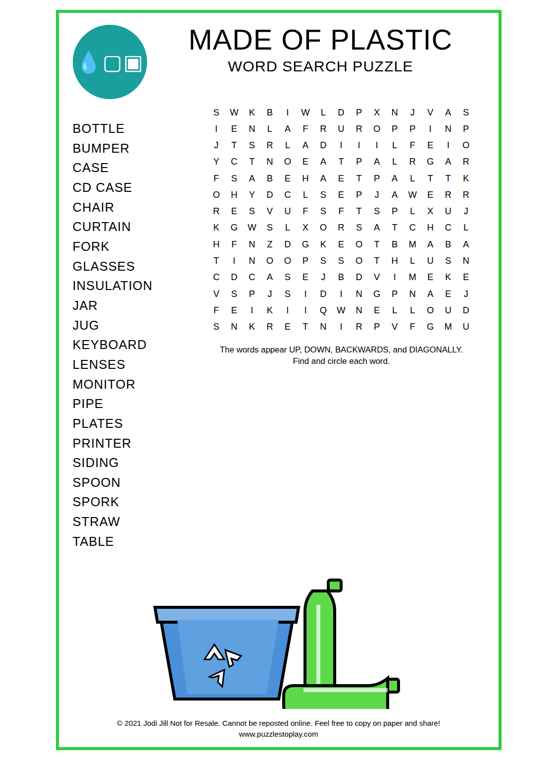💧▢▣
MADE OF PLASTIC
WORD SEARCH PUZZLE
BOTTLE
BUMPER
CASE
CD CASE
CHAIR
CURTAIN
FORK
GLASSES
INSULATION
JAR
JUG
KEYBOARD
LENSES
MONITOR
PIPE
PLATES
PRINTER
SIDING
SPOON
SPORK
STRAW
TABLE
| S | W | K | B | I | W | L | D | P | X | N | J | V | A | S |
| I | E | N | L | A | F | R | U | R | O | P | P | I | N | P |
| J | T | S | R | L | A | D | I | I | I | L | F | E | I | O |
| Y | C | T | N | O | E | A | T | P | A | L | R | G | A | R |
| F | S | A | B | E | H | A | E | T | P | A | L | T | T | K |
| O | H | Y | D | C | L | S | E | P | J | A | W | E | R | R |
| R | E | S | V | U | F | S | F | T | S | P | L | X | U | J |
| K | G | W | S | L | X | O | R | S | A | T | C | H | C | L |
| H | F | N | Z | D | G | K | E | O | T | B | M | A | B | A |
| T | I | N | O | O | P | S | S | O | T | H | L | U | S | N |
| C | D | C | A | S | E | J | B | D | V | I | M | E | K | E |
| V | S | P | J | S | I | D | I | N | G | P | N | A | E | J |
| F | E | I | K | I | I | Q | W | N | E | L | L | O | U | D |
| S | N | K | R | E | T | N | I | R | P | V | F | G | M | U |
The words appear UP, DOWN, BACKWARDS, and DIAGONALLY.
Find and circle each word.
© 2021 Jodi Jill Not for Resale. Cannot be reposted online. Feel free to copy on paper and share!
www.puzzlestoplay.com